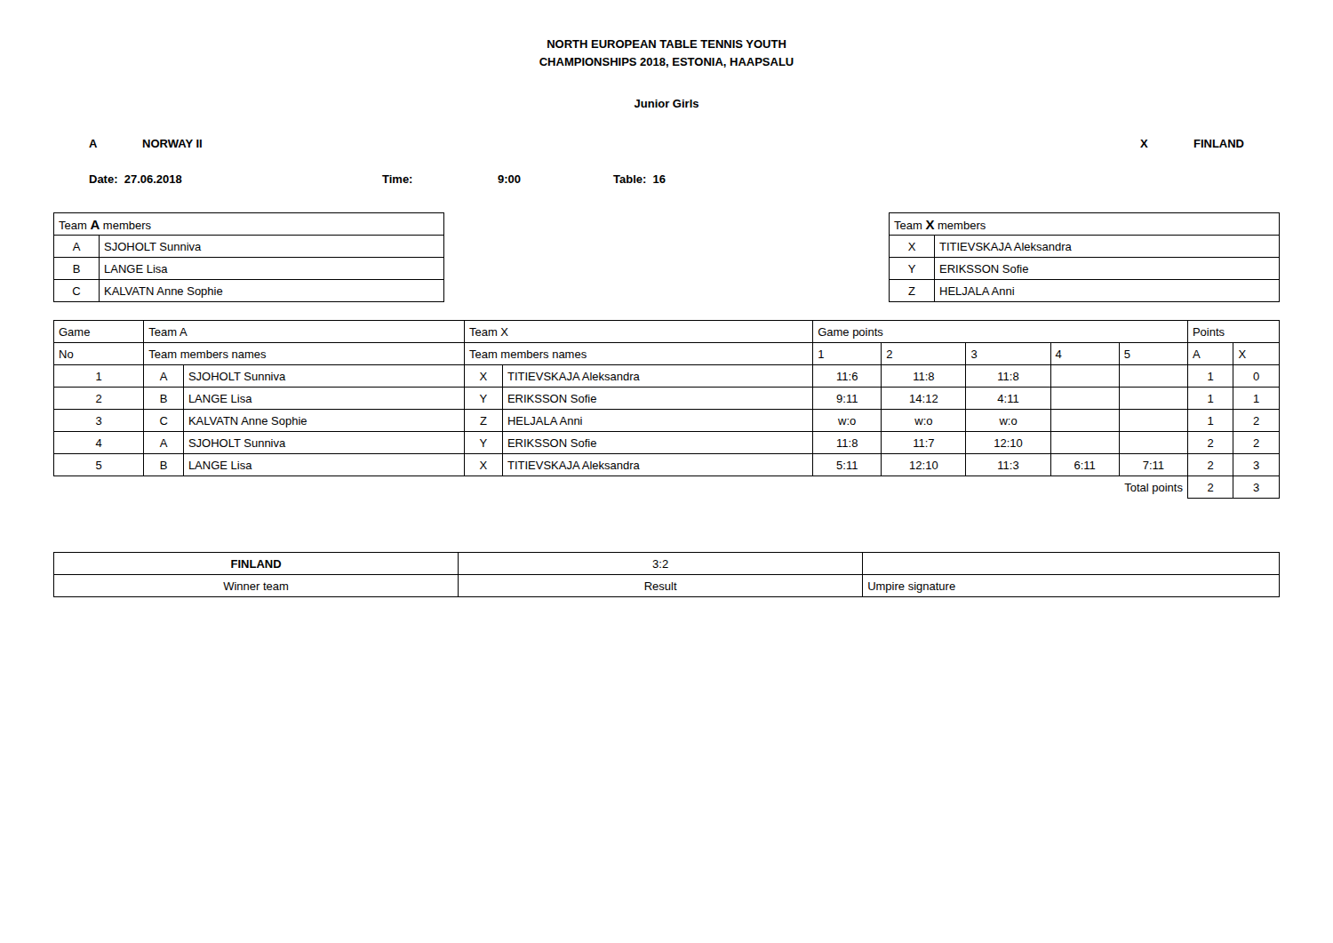NORTH EUROPEAN TABLE TENNIS YOUTH
CHAMPIONSHIPS 2018, ESTONIA, HAAPSALU
Junior Girls
ANORWAY II
XFINLAND
Date: 27.06.2018
Time:
9:00
Table: 16
| Team A members |
| --- |
| A | SJOHOLT Sunniva |
| B | LANGE Lisa |
| C | KALVATN Anne Sophie |
| Team X members |
| --- |
| X | TITIEVSKAJA Aleksandra |
| Y | ERIKSSON Sofie |
| Z | HELJALA Anni |
| Game | Team A | Team X | Game points | Points |
| --- | --- | --- | --- | --- |
| No | Team members names | Team members names | 1 | 2 | 3 | 4 | 5 | A | X |
| 1 | A | SJOHOLT Sunniva | X | TITIEVSKAJA Aleksandra | 11:6 | 11:8 | 11:8 | | | 1 | 0 |
| 2 | B | LANGE Lisa | Y | ERIKSSON Sofie | 9:11 | 14:12 | 4:11 | | | 1 | 1 |
| 3 | C | KALVATN Anne Sophie | Z | HELJALA Anni | w:o | w:o | w:o | | | 1 | 2 |
| 4 | A | SJOHOLT Sunniva | Y | ERIKSSON Sofie | 11:8 | 11:7 | 12:10 | | | 2 | 2 |
| 5 | B | LANGE Lisa | X | TITIEVSKAJA Aleksandra | 5:11 | 12:10 | 11:3 | 6:11 | 7:11 | 2 | 3 |
| Total points | 2 | 3 |
| FINLAND | 3:2 | |
| Winner team | Result | Umpire signature |